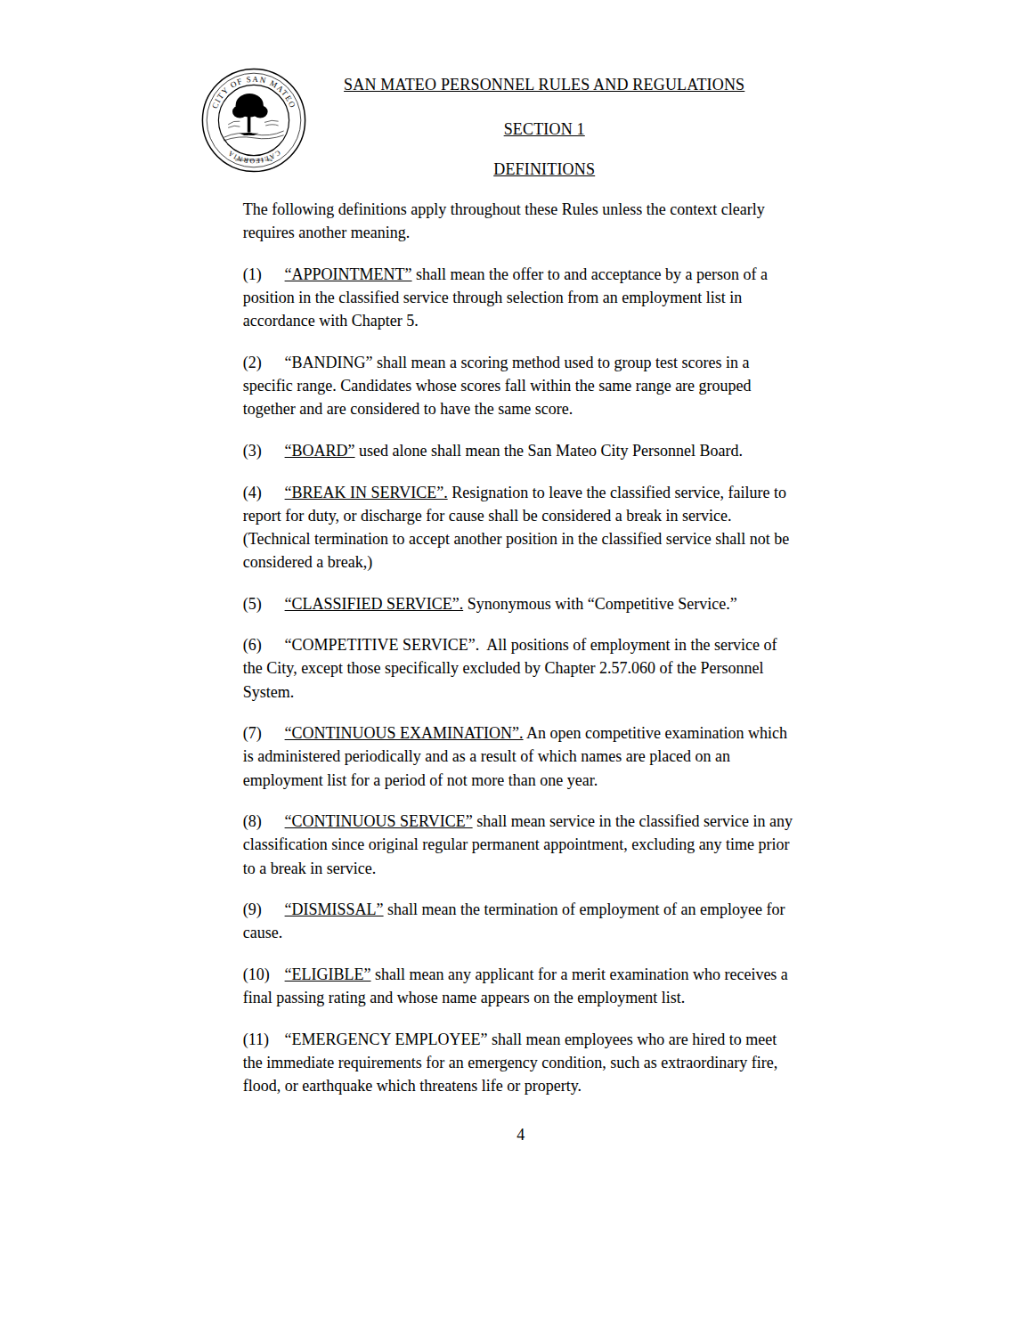CITY OF SAN MATEO CALIFORNIA INCORPORATED 1894
SAN MATEO PERSONNEL RULES AND REGULATIONS
SECTION 1
DEFINITIONS
The following definitions apply throughout these Rules unless the context clearly requires another meaning.
(1)“APPOINTMENT” shall mean the offer to and acceptance by a person of a position in the classified service through selection from an employment list in accordance with Chapter 5.
(2)“BANDING” shall mean a scoring method used to group test scores in a specific range. Candidates whose scores fall within the same range are grouped together and are considered to have the same score.
(3)“BOARD” used alone shall mean the San Mateo City Personnel Board.
(4)“BREAK IN SERVICE”. Resignation to leave the classified service, failure to report for duty, or discharge for cause shall be considered a break in service. (Technical termination to accept another position in the classified service shall not be considered a break,)
(5)“CLASSIFIED SERVICE”. Synonymous with “Competitive Service.”
(6)“COMPETITIVE SERVICE”. All positions of employment in the service of the City, except those specifically excluded by Chapter 2.57.060 of the Personnel System.
(7)“CONTINUOUS EXAMINATION”. An open competitive examination which is administered periodically and as a result of which names are placed on an employment list for a period of not more than one year.
(8)“CONTINUOUS SERVICE” shall mean service in the classified service in any classification since original regular permanent appointment, excluding any time prior to a break in service.
(9)“DISMISSAL” shall mean the termination of employment of an employee for cause.
(10)“ELIGIBLE” shall mean any applicant for a merit examination who receives a final passing rating and whose name appears on the employment list.
(11)“EMERGENCY EMPLOYEE” shall mean employees who are hired to meet the immediate requirements for an emergency condition, such as extraordinary fire, flood, or earthquake which threatens life or property.
4